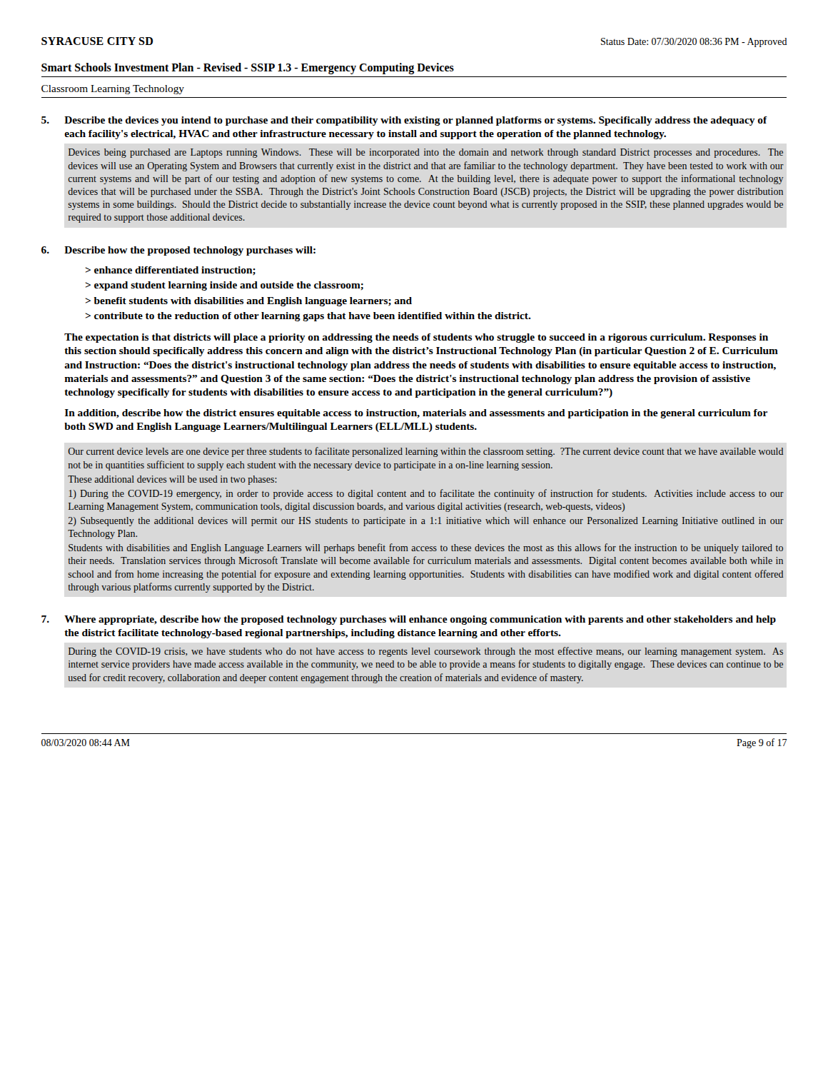SYRACUSE CITY SD Status Date: 07/30/2020 08:36 PM - Approved
Smart Schools Investment Plan - Revised - SSIP 1.3 - Emergency Computing Devices
Classroom Learning Technology
5.
Describe the devices you intend to purchase and their compatibility with existing or planned platforms or systems. Specifically address the adequacy of each facility's electrical, HVAC and other infrastructure necessary to install and support the operation of the planned technology.
Devices being purchased are Laptops running Windows. These will be incorporated into the domain and network through standard District processes and procedures. The devices will use an Operating System and Browsers that currently exist in the district and that are familiar to the technology department. They have been tested to work with our current systems and will be part of our testing and adoption of new systems to come. At the building level, there is adequate power to support the informational technology devices that will be purchased under the SSBA. Through the District's Joint Schools Construction Board (JSCB) projects, the District will be upgrading the power distribution systems in some buildings. Should the District decide to substantially increase the device count beyond what is currently proposed in the SSIP, these planned upgrades would be required to support those additional devices.
6.
Describe how the proposed technology purchases will:
enhance differentiated instruction;
expand student learning inside and outside the classroom;
benefit students with disabilities and English language learners; and
contribute to the reduction of other learning gaps that have been identified within the district.
The expectation is that districts will place a priority on addressing the needs of students who struggle to succeed in a rigorous curriculum. Responses in this section should specifically address this concern and align with the district’s Instructional Technology Plan (in particular Question 2 of E. Curriculum and Instruction: “Does the district's instructional technology plan address the needs of students with disabilities to ensure equitable access to instruction, materials and assessments?” and Question 3 of the same section: “Does the district's instructional technology plan address the provision of assistive technology specifically for students with disabilities to ensure access to and participation in the general curriculum?”)
In addition, describe how the district ensures equitable access to instruction, materials and assessments and participation in the general curriculum for both SWD and English Language Learners/Multilingual Learners (ELL/MLL) students.
Our current device levels are one device per three students to facilitate personalized learning within the classroom setting. ?The current device count that we have available would not be in quantities sufficient to supply each student with the necessary device to participate in a on-line learning session.
These additional devices will be used in two phases:
1) During the COVID-19 emergency, in order to provide access to digital content and to facilitate the continuity of instruction for students. Activities include access to our Learning Management System, communication tools, digital discussion boards, and various digital activities (research, web-quests, videos)
2) Subsequently the additional devices will permit our HS students to participate in a 1:1 initiative which will enhance our Personalized Learning Initiative outlined in our Technology Plan.
Students with disabilities and English Language Learners will perhaps benefit from access to these devices the most as this allows for the instruction to be uniquely tailored to their needs. Translation services through Microsoft Translate will become available for curriculum materials and assessments. Digital content becomes available both while in school and from home increasing the potential for exposure and extending learning opportunities. Students with disabilities can have modified work and digital content offered through various platforms currently supported by the District.
7.
Where appropriate, describe how the proposed technology purchases will enhance ongoing communication with parents and other stakeholders and help the district facilitate technology-based regional partnerships, including distance learning and other efforts.
During the COVID-19 crisis, we have students who do not have access to regents level coursework through the most effective means, our learning management system. As internet service providers have made access available in the community, we need to be able to provide a means for students to digitally engage. These devices can continue to be used for credit recovery, collaboration and deeper content engagement through the creation of materials and evidence of mastery.
08/03/2020 08:44 AM Page 9 of 17